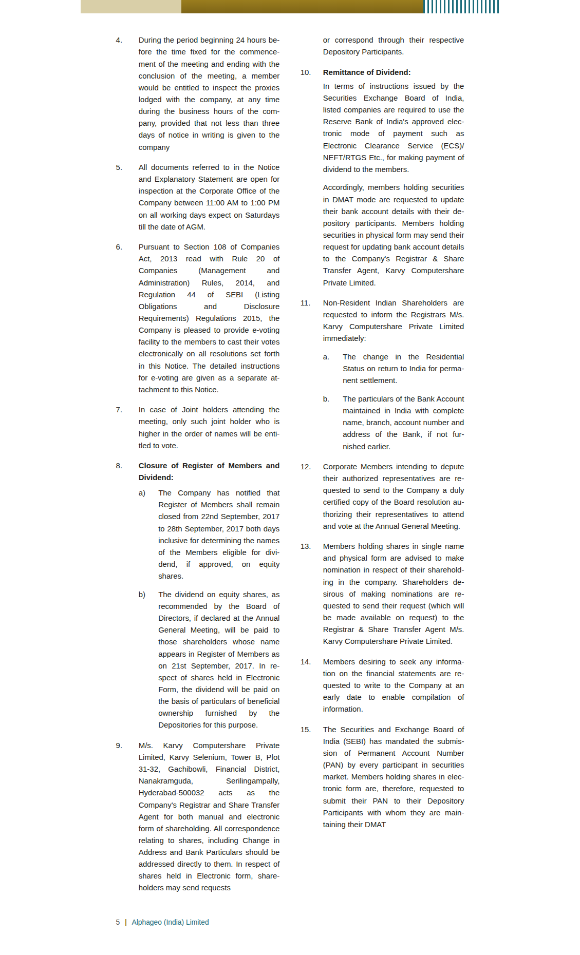4.
During the period beginning 24 hours before the time fixed for the commencement of the meeting and ending with the conclusion of the meeting, a member would be entitled to inspect the proxies lodged with the company, at any time during the business hours of the company, provided that not less than three days of notice in writing is given to the company
5.
All documents referred to in the Notice and Explanatory Statement are open for inspection at the Corporate Office of the Company between 11:00 AM to 1:00 PM on all working days expect on Saturdays till the date of AGM.
6.
Pursuant to Section 108 of Companies Act, 2013 read with Rule 20 of Companies (Management and Administration) Rules, 2014, and Regulation 44 of SEBI (Listing Obligations and Disclosure Requirements) Regulations 2015, the Company is pleased to provide e-voting facility to the members to cast their votes electronically on all resolutions set forth in this Notice. The detailed instructions for e-voting are given as a separate attachment to this Notice.
7.
In case of Joint holders attending the meeting, only such joint holder who is higher in the order of names will be entitled to vote.
8.
Closure of Register of Members and Dividend:
a)
The Company has notified that Register of Members shall remain closed from 22nd September, 2017 to 28th September, 2017 both days inclusive for determining the names of the Members eligible for dividend, if approved, on equity shares.
b)
The dividend on equity shares, as recommended by the Board of Directors, if declared at the Annual General Meeting, will be paid to those shareholders whose name appears in Register of Members as on 21st September, 2017. In respect of shares held in Electronic Form, the dividend will be paid on the basis of particulars of beneficial ownership furnished by the Depositories for this purpose.
9.
M/s. Karvy Computershare Private Limited, Karvy Selenium, Tower B, Plot 31-32, Gachibowli, Financial District, Nanakramguda, Serilingampally, Hyderabad-500032 acts as the Company's Registrar and Share Transfer Agent for both manual and electronic form of shareholding. All correspondence relating to shares, including Change in Address and Bank Particulars should be addressed directly to them. In respect of shares held in Electronic form, shareholders may send requests
9.
or correspond through their respective Depository Participants.
10.
Remittance of Dividend:
In terms of instructions issued by the Securities Exchange Board of India, listed companies are required to use the Reserve Bank of India's approved electronic mode of payment such as Electronic Clearance Service (ECS)/ NEFT/RTGS Etc., for making payment of dividend to the members.
Accordingly, members holding securities in DMAT mode are requested to update their bank account details with their depository participants. Members holding securities in physical form may send their request for updating bank account details to the Company's Registrar & Share Transfer Agent, Karvy Computershare Private Limited.
11.
Non-Resident Indian Shareholders are requested to inform the Registrars M/s. Karvy Computershare Private Limited immediately:
a.
The change in the Residential Status on return to India for permanent settlement.
b.
The particulars of the Bank Account maintained in India with complete name, branch, account number and address of the Bank, if not furnished earlier.
12.
Corporate Members intending to depute their authorized representatives are requested to send to the Company a duly certified copy of the Board resolution authorizing their representatives to attend and vote at the Annual General Meeting.
13.
Members holding shares in single name and physical form are advised to make nomination in respect of their shareholding in the company. Shareholders desirous of making nominations are requested to send their request (which will be made available on request) to the Registrar & Share Transfer Agent M/s. Karvy Computershare Private Limited.
14.
Members desiring to seek any information on the financial statements are requested to write to the Company at an early date to enable compilation of information.
15.
The Securities and Exchange Board of India (SEBI) has mandated the submission of Permanent Account Number (PAN) by every participant in securities market. Members holding shares in electronic form are, therefore, requested to submit their PAN to their Depository Participants with whom they are maintaining their DMAT
5 | Alphageo (India) Limited